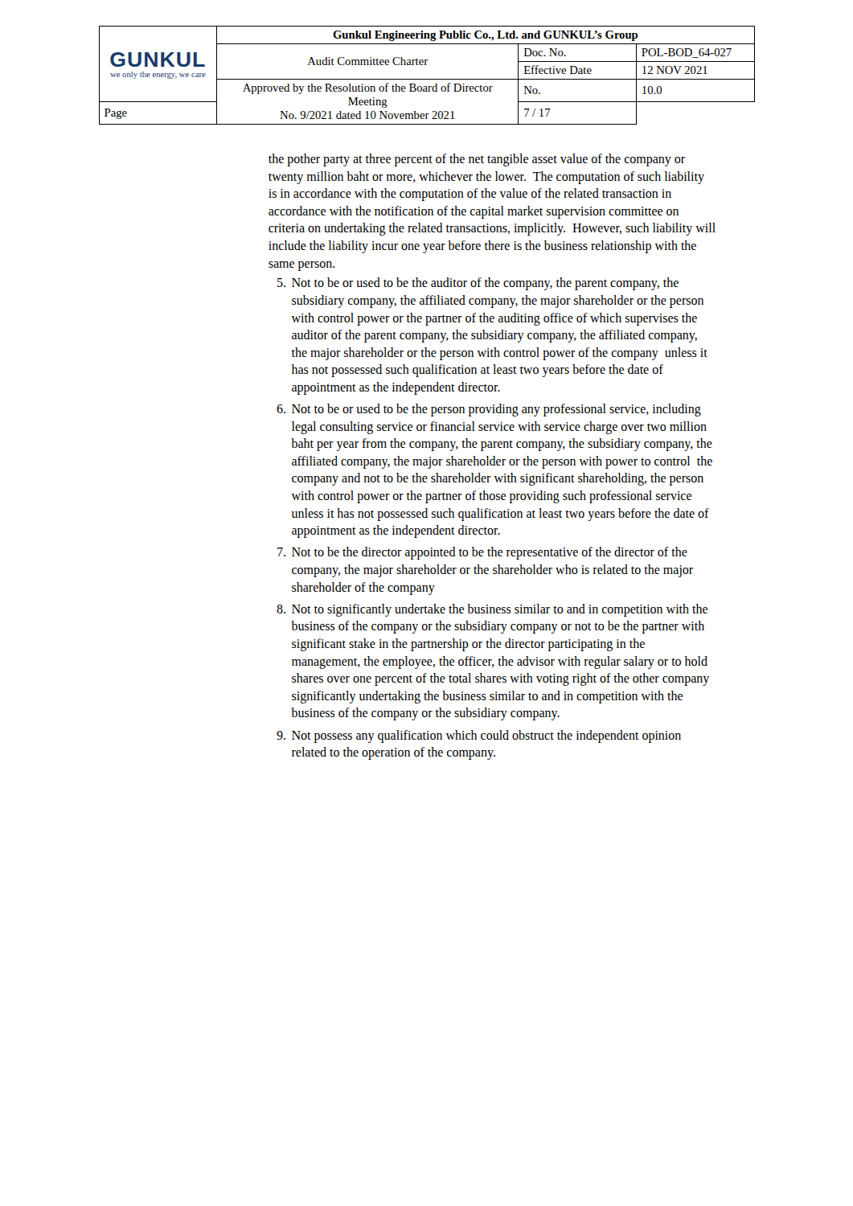| GUNKUL we only the energy, we care | Gunkul Engineering Public Co., Ltd. and GUNKUL’s Group |
| Audit Committee Charter | Doc. No. | POL-BOD_64-027 |
| Effective Date | 12 NOV 2021 |
| Approved by the Resolution of the Board of Director Meeting No. 9/2021 dated 10 November 2021 | No. | 10.0 |
| Page | 7 / 17 |
the pother party at three percent of the net tangible asset value of the company or twenty million baht or more, whichever the lower. The computation of such liability is in accordance with the computation of the value of the related transaction in accordance with the notification of the capital market supervision committee on criteria on undertaking the related transactions, implicitly. However, such liability will include the liability incur one year before there is the business relationship with the same person.
Not to be or used to be the auditor of the company, the parent company, the subsidiary company, the affiliated company, the major shareholder or the person with control power or the partner of the auditing office of which supervises the auditor of the parent company, the subsidiary company, the affiliated company, the major shareholder or the person with control power of the company unless it has not possessed such qualification at least two years before the date of appointment as the independent director.
Not to be or used to be the person providing any professional service, including legal consulting service or financial service with service charge over two million baht per year from the company, the parent company, the subsidiary company, the affiliated company, the major shareholder or the person with power to control the company and not to be the shareholder with significant shareholding, the person with control power or the partner of those providing such professional service unless it has not possessed such qualification at least two years before the date of appointment as the independent director.
Not to be the director appointed to be the representative of the director of the company, the major shareholder or the shareholder who is related to the major shareholder of the company
Not to significantly undertake the business similar to and in competition with the business of the company or the subsidiary company or not to be the partner with significant stake in the partnership or the director participating in the management, the employee, the officer, the advisor with regular salary or to hold shares over one percent of the total shares with voting right of the other company significantly undertaking the business similar to and in competition with the business of the company or the subsidiary company.
Not possess any qualification which could obstruct the independent opinion related to the operation of the company.